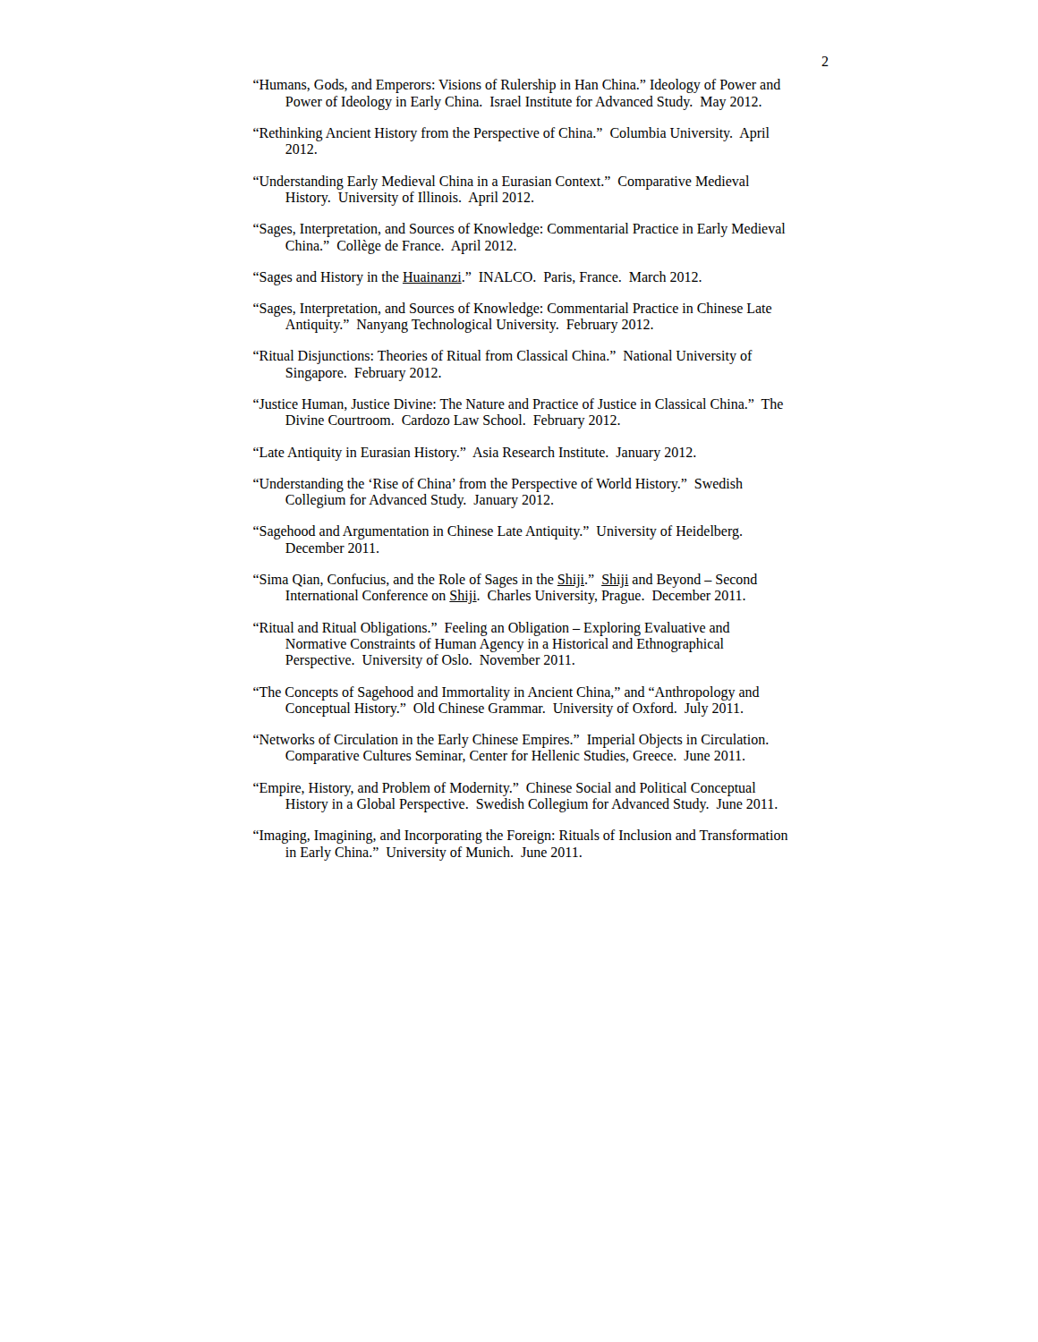2
“Humans, Gods, and Emperors: Visions of Rulership in Han China.” Ideology of Power and Power of Ideology in Early China. Israel Institute for Advanced Study. May 2012.
“Rethinking Ancient History from the Perspective of China.” Columbia University. April 2012.
“Understanding Early Medieval China in a Eurasian Context.” Comparative Medieval History. University of Illinois. April 2012.
“Sages, Interpretation, and Sources of Knowledge: Commentarial Practice in Early Medieval China.” Collège de France. April 2012.
“Sages and History in the Huainanzi.” INALCO. Paris, France. March 2012.
“Sages, Interpretation, and Sources of Knowledge: Commentarial Practice in Chinese Late Antiquity.” Nanyang Technological University. February 2012.
“Ritual Disjunctions: Theories of Ritual from Classical China.” National University of Singapore. February 2012.
“Justice Human, Justice Divine: The Nature and Practice of Justice in Classical China.” The Divine Courtroom. Cardozo Law School. February 2012.
“Late Antiquity in Eurasian History.” Asia Research Institute. January 2012.
“Understanding the ‘Rise of China’ from the Perspective of World History.” Swedish Collegium for Advanced Study. January 2012.
“Sagehood and Argumentation in Chinese Late Antiquity.” University of Heidelberg. December 2011.
“Sima Qian, Confucius, and the Role of Sages in the Shiji.” Shiji and Beyond – Second International Conference on Shiji. Charles University, Prague. December 2011.
“Ritual and Ritual Obligations.” Feeling an Obligation – Exploring Evaluative and Normative Constraints of Human Agency in a Historical and Ethnographical Perspective. University of Oslo. November 2011.
“The Concepts of Sagehood and Immortality in Ancient China,” and “Anthropology and Conceptual History.” Old Chinese Grammar. University of Oxford. July 2011.
“Networks of Circulation in the Early Chinese Empires.” Imperial Objects in Circulation. Comparative Cultures Seminar, Center for Hellenic Studies, Greece. June 2011.
“Empire, History, and Problem of Modernity.” Chinese Social and Political Conceptual History in a Global Perspective. Swedish Collegium for Advanced Study. June 2011.
“Imaging, Imagining, and Incorporating the Foreign: Rituals of Inclusion and Transformation in Early China.” University of Munich. June 2011.